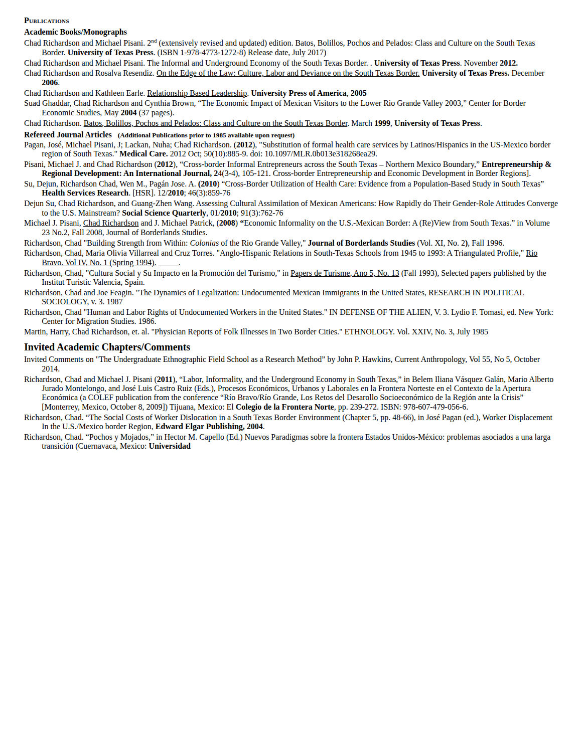Publications
Academic Books/Monographs
Chad Richardson and Michael Pisani. 2nd (extensively revised and updated) edition. Batos, Bolillos, Pochos and Pelados: Class and Culture on the South Texas Border. University of Texas Press. (ISBN 1-978-4773-1272-8) Release date, July 2017)
Chad Richardson and Michael Pisani. The Informal and Underground Economy of the South Texas Border. . University of Texas Press. November 2012.
Chad Richardson and Rosalva Resendiz. On the Edge of the Law: Culture, Labor and Deviance on the South Texas Border. University of Texas Press. December 2006.
Chad Richardson and Kathleen Earle. Relationship Based Leadership. University Press of America, 2005
Suad Ghaddar, Chad Richardson and Cynthia Brown, “The Economic Impact of Mexican Visitors to the Lower Rio Grande Valley 2003,” Center for Border Economic Studies, May 2004 (37 pages).
Chad Richardson. Batos, Bolillos, Pochos and Pelados: Class and Culture on the South Texas Border. March 1999, University of Texas Press.
Refereed Journal Articles (Additional Publications prior to 1985 available upon request)
Pagan, José, Michael Pisani, J; Lackan, Nuha; Chad Richardson. (2012), "Substitution of formal health care services by Latinos/Hispanics in the US-Mexico border region of South Texas." Medical Care. 2012 Oct; 50(10):885-9. doi: 10.1097/MLR.0b013e318268ea29.
Pisani, Michael J. and Chad Richardson (2012), “Cross-border Informal Entrepreneurs across the South Texas – Northern Mexico Boundary,” Entrepreneurship & Regional Development: An International Journal, 24(3-4), 105-121. Cross-border Entrepreneurship and Economic Development in Border Regions].
Su, Dejun, Richardson Chad, Wen M., Pagán Jose. A. (2010) “Cross-Border Utilization of Health Care: Evidence from a Population-Based Study in South Texas” Health Services Research. [HSR]. 12/2010; 46(3):859-76
Dejun Su, Chad Richardson, and Guang-Zhen Wang. Assessing Cultural Assimilation of Mexican Americans: How Rapidly do Their Gender-Role Attitudes Converge to the U.S. Mainstream? Social Science Quarterly, 01/2010; 91(3):762-76
Michael J. Pisani, Chad Richardson and J. Michael Patrick, (2008) “Economic Informality on the U.S.-Mexican Border: A (Re)View from South Texas.” in Volume 23 No.2, Fall 2008, Journal of Borderlands Studies.
Richardson, Chad "Building Strength from Within: Colonias of the Rio Grande Valley," Journal of Borderlands Studies (Vol. XI, No. 2), Fall 1996.
Richardson, Chad, Maria Olivia Villarreal and Cruz Torres. "Anglo-Hispanic Relations in South-Texas Schools from 1945 to 1993: A Triangulated Profile," Rio Bravo. Vol IV, No. 1 (Spring 1994). .
Richardson, Chad, "Cultura Social y Su Impacto en la Promoción del Turismo," in Papers de Turisme, Ano 5, No. 13 (Fall 1993), Selected papers published by the Institut Turistic Valencia, Spain.
Richardson, Chad and Joe Feagin. "The Dynamics of Legalization: Undocumented Mexican Immigrants in the United States, RESEARCH IN POLITICAL SOCIOLOGY, v. 3. 1987
Richardson, Chad "Human and Labor Rights of Undocumented Workers in the United States." IN DEFENSE OF THE ALIEN, V. 3. Lydio F. Tomasi, ed. New York: Center for Migration Studies. 1986.
Martin, Harry, Chad Richardson, et. al. "Physician Reports of Folk Illnesses in Two Border Cities." ETHNOLOGY. Vol. XXIV, No. 3, July 1985
Invited Academic Chapters/Comments
Invited Comments on "The Undergraduate Ethnographic Field School as a Research Method” by John P. Hawkins, Current Anthropology, Vol 55, No 5, October 2014.
Richardson, Chad and Michael J. Pisani (2011), “Labor, Informality, and the Underground Economy in South Texas,” in Belem Iliana Vásquez Galán, Mario Alberto Jurado Montelongo, and José Luis Castro Ruiz (Eds.), Procesos Económicos, Urbanos y Laborales en la Frontera Norteste en el Contexto de la Apertura Económica (a COLEF publication from the conference “Río Bravo/Río Grande, Los Retos del Desarollo Socioeconómico de la Región ante la Crisis” [Monterrey, Mexico, October 8, 2009]) Tijuana, Mexico: El Colegio de la Frontera Norte, pp. 239-272. ISBN: 978-607-479-056-6.
Richardson, Chad. “The Social Costs of Worker Dislocation in a South Texas Border Environment (Chapter 5, pp. 48-66), in José Pagan (ed.), Worker Displacement In the U.S./Mexico border Region, Edward Elgar Publishing, 2004.
Richardson, Chad. “Pochos y Mojados,” in Hector M. Capello (Ed.) Nuevos Paradigmas sobre la frontera Estados Unidos-México: problemas asociados a una larga transición (Cuernavaca, Mexico: Universidad